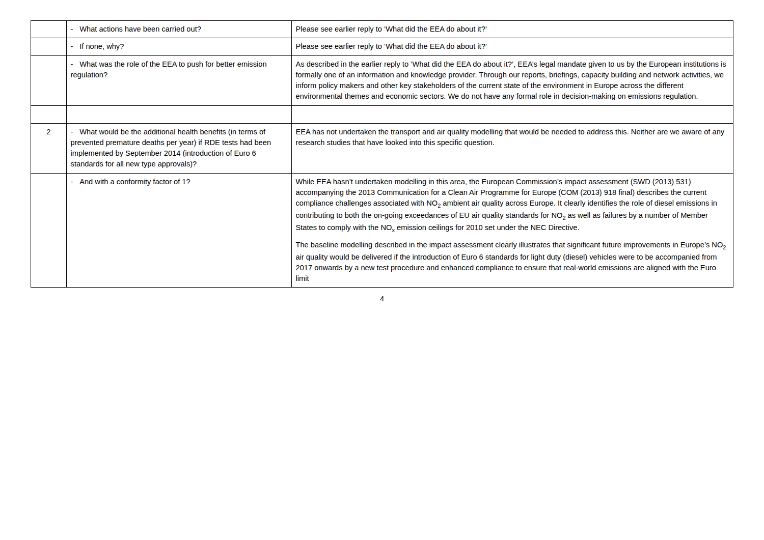| | - What actions have been carried out? | Please see earlier reply to ‘What did the EEA do about it?’ |
| | - If none, why? | Please see earlier reply to ‘What did the EEA do about it?’ |
| | - What was the role of the EEA to push for better emission regulation? | As described in the earlier reply to ‘What did the EEA do about it?’, EEA’s legal mandate given to us by the European institutions is formally one of an information and knowledge provider. Through our reports, briefings, capacity building and network activities, we inform policy makers and other key stakeholders of the current state of the environment in Europe across the different environmental themes and economic sectors. We do not have any formal role in decision-making on emissions regulation. |
| 2 | - What would be the additional health benefits (in terms of prevented premature deaths per year) if RDE tests had been implemented by September 2014 (introduction of Euro 6 standards for all new type approvals)? | EEA has not undertaken the transport and air quality modelling that would be needed to address this. Neither are we aware of any research studies that have looked into this specific question. |
| | - And with a conformity factor of 1? | While EEA hasn’t undertaken modelling in this area, the European Commission’s impact assessment (SWD (2013) 531) accompanying the 2013 Communication for a Clean Air Programme for Europe (COM (2013) 918 final) describes the current compliance challenges associated with NO 2 ambient air quality across Europe. It clearly identifies the role of diesel emissions in contributing to both the on-going exceedances of EU air quality standards for NO 2 as well as failures by a number of Member States to comply with the NO x emission ceilings for 2010 set under the NEC Directive. The baseline modelling described in the impact assessment clearly illustrates that significant future improvements in Europe’s NO 2 air quality would be delivered if the introduction of Euro 6 standards for light duty (diesel) vehicles were to be accompanied from 2017 onwards by a new test procedure and enhanced compliance to ensure that real-world emissions are aligned with the Euro limit |
4